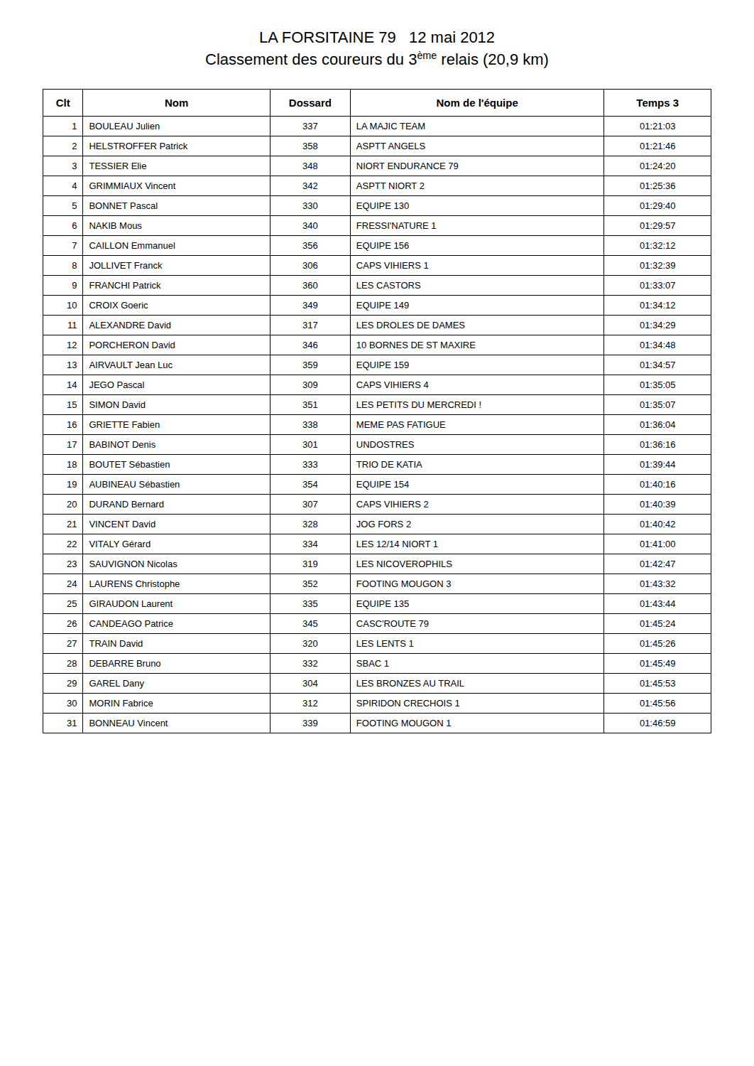LA FORSITAINE 79 12 mai 2012
Classement des coureurs du 3ème relais (20,9 km)
| Clt | Nom | Dossard | Nom de l'équipe | Temps 3 |
| --- | --- | --- | --- | --- |
| 1 | BOULEAU Julien | 337 | LA MAJIC TEAM | 01:21:03 |
| 2 | HELSTROFFER Patrick | 358 | ASPTT ANGELS | 01:21:46 |
| 3 | TESSIER Elie | 348 | NIORT ENDURANCE 79 | 01:24:20 |
| 4 | GRIMMIAUX Vincent | 342 | ASPTT NIORT 2 | 01:25:36 |
| 5 | BONNET Pascal | 330 | EQUIPE 130 | 01:29:40 |
| 6 | NAKIB Mous | 340 | FRESSI'NATURE 1 | 01:29:57 |
| 7 | CAILLON Emmanuel | 356 | EQUIPE 156 | 01:32:12 |
| 8 | JOLLIVET Franck | 306 | CAPS VIHIERS 1 | 01:32:39 |
| 9 | FRANCHI Patrick | 360 | LES CASTORS | 01:33:07 |
| 10 | CROIX Goeric | 349 | EQUIPE 149 | 01:34:12 |
| 11 | ALEXANDRE David | 317 | LES DROLES DE DAMES | 01:34:29 |
| 12 | PORCHERON David | 346 | 10 BORNES DE ST MAXIRE | 01:34:48 |
| 13 | AIRVAULT Jean Luc | 359 | EQUIPE 159 | 01:34:57 |
| 14 | JEGO Pascal | 309 | CAPS VIHIERS 4 | 01:35:05 |
| 15 | SIMON David | 351 | LES PETITS DU MERCREDI ! | 01:35:07 |
| 16 | GRIETTE Fabien | 338 | MEME PAS FATIGUE | 01:36:04 |
| 17 | BABINOT Denis | 301 | UNDOSTRES | 01:36:16 |
| 18 | BOUTET Sébastien | 333 | TRIO DE KATIA | 01:39:44 |
| 19 | AUBINEAU Sébastien | 354 | EQUIPE 154 | 01:40:16 |
| 20 | DURAND Bernard | 307 | CAPS VIHIERS 2 | 01:40:39 |
| 21 | VINCENT David | 328 | JOG FORS 2 | 01:40:42 |
| 22 | VITALY Gérard | 334 | LES 12/14 NIORT 1 | 01:41:00 |
| 23 | SAUVIGNON Nicolas | 319 | LES NICOVEROPHILS | 01:42:47 |
| 24 | LAURENS Christophe | 352 | FOOTING MOUGON 3 | 01:43:32 |
| 25 | GIRAUDON Laurent | 335 | EQUIPE 135 | 01:43:44 |
| 26 | CANDEAGO Patrice | 345 | CASC'ROUTE 79 | 01:45:24 |
| 27 | TRAIN David | 320 | LES LENTS 1 | 01:45:26 |
| 28 | DEBARRE Bruno | 332 | SBAC 1 | 01:45:49 |
| 29 | GAREL Dany | 304 | LES BRONZES AU TRAIL | 01:45:53 |
| 30 | MORIN Fabrice | 312 | SPIRIDON CRECHOIS 1 | 01:45:56 |
| 31 | BONNEAU Vincent | 339 | FOOTING MOUGON 1 | 01:46:59 |